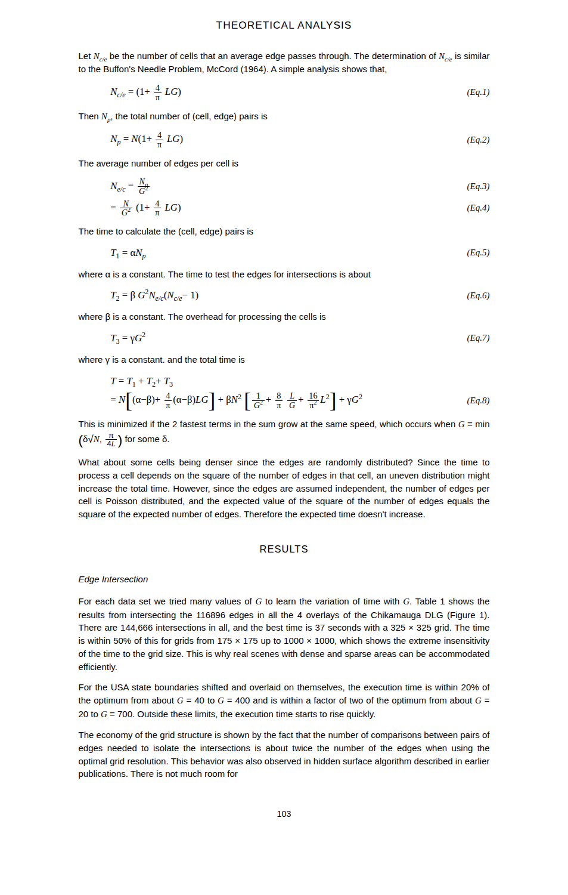THEORETICAL ANALYSIS
Let Nc/e be the number of cells that an average edge passes through. The determination of Nc/e is similar to the Buffon's Needle Problem, McCord (1964). A simple analysis shows that,
Nc/e = (1+ 4 π LG) (Eq.1)
Then Np, the total number of (cell, edge) pairs is
Np = N(1+ 4 π LG) (Eq.2)
The average number of edges per cell is
Ne/c = Np G2 (Eq.3)
= NG2 (1+ 4 π LG) (Eq.4)
The time to calculate the (cell, edge) pairs is
T1 = αNp (Eq.5)
where α is a constant. The time to test the edges for intersections is about
T2 = β G2Ne/c(Nc/e− 1) (Eq.6)
where β is a constant. The overhead for processing the cells is
T3 = γG2 (Eq.7)
where γ is a constant. and the total time is
T = T1 + T2+ T3
= N[(α−β)+ 4 π(α−β)LG] + βN2 [1 G2+ 8 π LG+ 16 π2 L2] + γG2 (Eq.8)
This is minimized if the 2 fastest terms in the sum grow at the same speed, which occurs when G = min (δ√N, π 4L) for some δ.
What about some cells being denser since the edges are randomly distributed? Since the time to process a cell depends on the square of the number of edges in that cell, an uneven distribution might increase the total time. However, since the edges are assumed independent, the number of edges per cell is Poisson distributed, and the expected value of the square of the number of edges equals the square of the expected number of edges. Therefore the expected time doesn't increase.
RESULTS
Edge Intersection
For each data set we tried many values of G to learn the variation of time with G. Table 1 shows the results from intersecting the 116896 edges in all the 4 overlays of the Chikamauga DLG (Figure 1). There are 144,666 intersections in all, and the best time is 37 seconds with a 325 × 325 grid. The time is within 50% of this for grids from 175 × 175 up to 1000 × 1000, which shows the extreme insensitivity of the time to the grid size. This is why real scenes with dense and sparse areas can be accommodated efficiently.
For the USA state boundaries shifted and overlaid on themselves, the execution time is within 20% of the optimum from about G = 40 to G = 400 and is within a factor of two of the optimum from about G = 20 to G = 700. Outside these limits, the execution time starts to rise quickly.
The economy of the grid structure is shown by the fact that the number of comparisons between pairs of edges needed to isolate the intersections is about twice the number of the edges when using the optimal grid resolution. This behavior was also observed in hidden surface algorithm described in earlier publications. There is not much room for
103